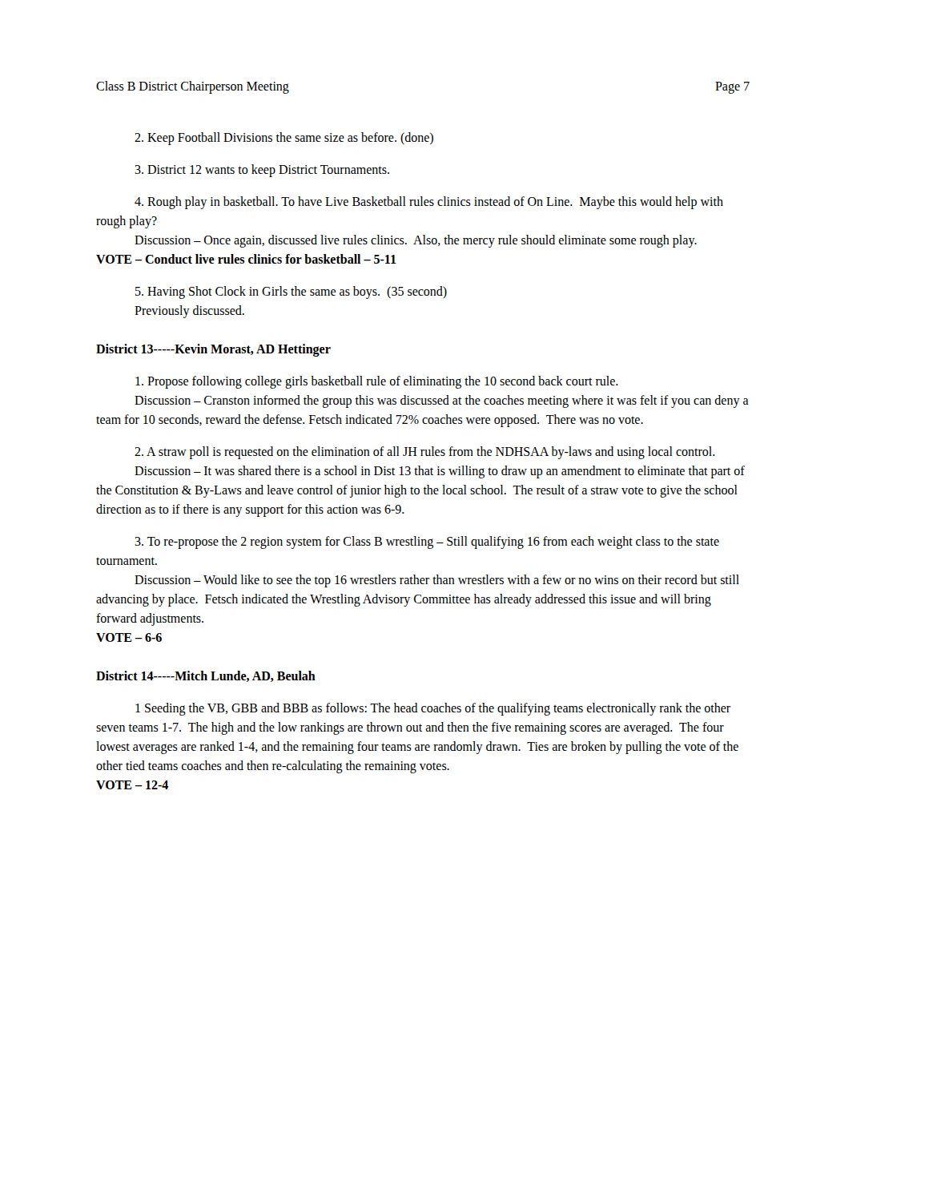Class B District Chairperson Meeting Page 7
2. Keep Football Divisions the same size as before. (done)
3. District 12 wants to keep District Tournaments.
4. Rough play in basketball. To have Live Basketball rules clinics instead of On Line. Maybe this would help with rough play?
Discussion – Once again, discussed live rules clinics. Also, the mercy rule should eliminate some rough play.
VOTE – Conduct live rules clinics for basketball – 5-11
5. Having Shot Clock in Girls the same as boys. (35 second)
Previously discussed.
District 13-----Kevin Morast, AD Hettinger
1. Propose following college girls basketball rule of eliminating the 10 second back court rule.
Discussion – Cranston informed the group this was discussed at the coaches meeting where it was felt if you can deny a team for 10 seconds, reward the defense. Fetsch indicated 72% coaches were opposed. There was no vote.
2. A straw poll is requested on the elimination of all JH rules from the NDHSAA by-laws and using local control.
Discussion – It was shared there is a school in Dist 13 that is willing to draw up an amendment to eliminate that part of the Constitution & By-Laws and leave control of junior high to the local school. The result of a straw vote to give the school direction as to if there is any support for this action was 6-9.
3. To re-propose the 2 region system for Class B wrestling – Still qualifying 16 from each weight class to the state tournament.
Discussion – Would like to see the top 16 wrestlers rather than wrestlers with a few or no wins on their record but still advancing by place. Fetsch indicated the Wrestling Advisory Committee has already addressed this issue and will bring forward adjustments.
VOTE – 6-6
District 14-----Mitch Lunde, AD, Beulah
1 Seeding the VB, GBB and BBB as follows: The head coaches of the qualifying teams electronically rank the other seven teams 1-7. The high and the low rankings are thrown out and then the five remaining scores are averaged. The four lowest averages are ranked 1-4, and the remaining four teams are randomly drawn. Ties are broken by pulling the vote of the other tied teams coaches and then re-calculating the remaining votes.
VOTE – 12-4